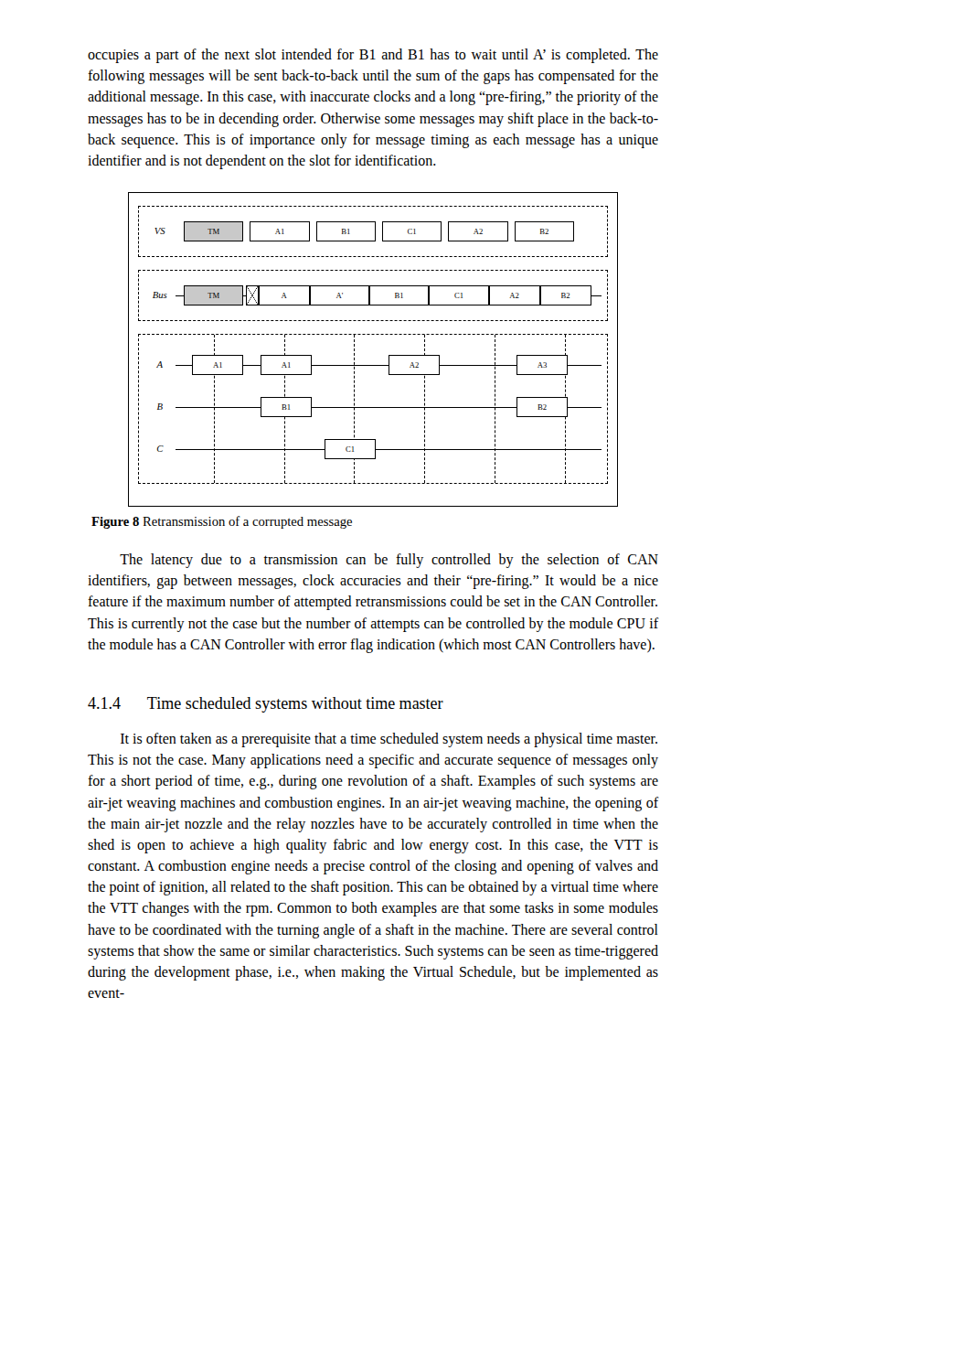occupies a part of the next slot intended for B1 and B1 has to wait until A’ is completed. The following messages will be sent back-to-back until the sum of the gaps has compensated for the additional message. In this case, with inaccurate clocks and a long “pre-firing,” the priority of the messages has to be in decending order. Otherwise some messages may shift place in the back-to-back sequence. This is of importance only for message timing as each message has a unique identifier and is not dependent on the slot for identification.
VS
TM
A1
B1
C1
A2
B2
Bus
TM
A
A'
B1
C1
A2
B2
A
A1
A1
A2
A3
B
B1
B2
C
C1
Figure 8 Retransmission of a corrupted message
The latency due to a transmission can be fully controlled by the selection of CAN identifiers, gap between messages, clock accuracies and their “pre-firing.” It would be a nice feature if the maximum number of attempted retransmissions could be set in the CAN Controller. This is currently not the case but the number of attempts can be controlled by the module CPU if the module has a CAN Controller with error flag indication (which most CAN Controllers have).
4.1.4 Time scheduled systems without time master
It is often taken as a prerequisite that a time scheduled system needs a physical time master. This is not the case. Many applications need a specific and accurate sequence of messages only for a short period of time, e.g., during one revolution of a shaft. Examples of such systems are air-jet weaving machines and combustion engines. In an air-jet weaving machine, the opening of the main air-jet nozzle and the relay nozzles have to be accurately controlled in time when the shed is open to achieve a high quality fabric and low energy cost. In this case, the VTT is constant. A combustion engine needs a precise control of the closing and opening of valves and the point of ignition, all related to the shaft position. This can be obtained by a virtual time where the VTT changes with the rpm. Common to both examples are that some tasks in some modules have to be coordinated with the turning angle of a shaft in the machine. There are several control systems that show the same or similar characteristics. Such systems can be seen as time-triggered during the development phase, i.e., when making the Virtual Schedule, but be implemented as event-